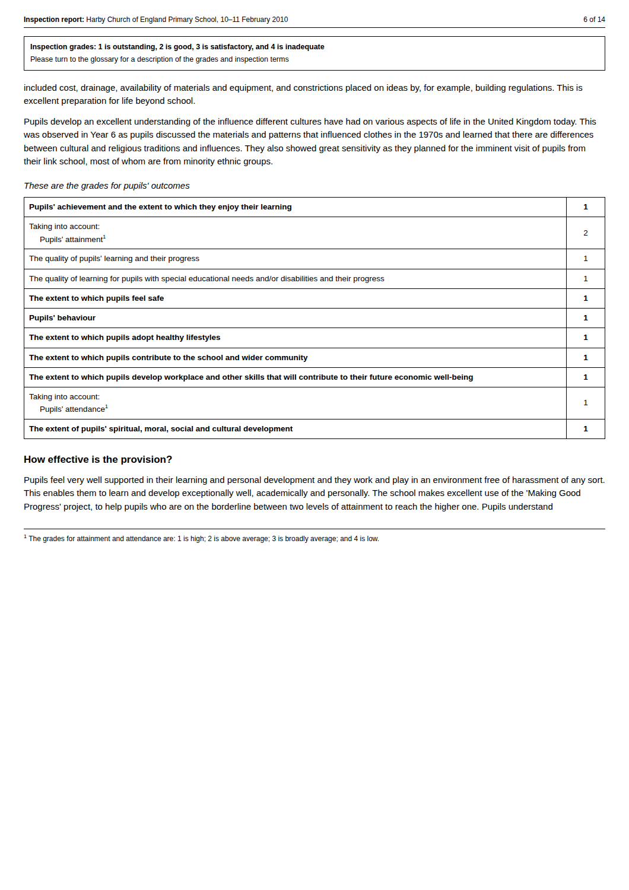Inspection report: Harby Church of England Primary School, 10–11 February 2010
6 of 14
Inspection grades: 1 is outstanding, 2 is good, 3 is satisfactory, and 4 is inadequate
Please turn to the glossary for a description of the grades and inspection terms
included cost, drainage, availability of materials and equipment, and constrictions placed on ideas by, for example, building regulations. This is excellent preparation for life beyond school.
Pupils develop an excellent understanding of the influence different cultures have had on various aspects of life in the United Kingdom today. This was observed in Year 6 as pupils discussed the materials and patterns that influenced clothes in the 1970s and learned that there are differences between cultural and religious traditions and influences. They also showed great sensitivity as they planned for the imminent visit of pupils from their link school, most of whom are from minority ethnic groups.
These are the grades for pupils' outcomes
| Pupils' achievement and the extent to which they enjoy their learning | 1 |
| Taking into account: Pupils' attainment 1 | 2 |
| The quality of pupils' learning and their progress | 1 |
| The quality of learning for pupils with special educational needs and/or disabilities and their progress | 1 |
| The extent to which pupils feel safe | 1 |
| Pupils' behaviour | 1 |
| The extent to which pupils adopt healthy lifestyles | 1 |
| The extent to which pupils contribute to the school and wider community | 1 |
| The extent to which pupils develop workplace and other skills that will contribute to their future economic well-being | 1 |
| Taking into account: Pupils' attendance 1 | 1 |
| The extent of pupils' spiritual, moral, social and cultural development | 1 |
How effective is the provision?
Pupils feel very well supported in their learning and personal development and they work and play in an environment free of harassment of any sort. This enables them to learn and develop exceptionally well, academically and personally. The school makes excellent use of the 'Making Good Progress' project, to help pupils who are on the borderline between two levels of attainment to reach the higher one. Pupils understand
1 The grades for attainment and attendance are: 1 is high; 2 is above average; 3 is broadly average; and 4 is low.